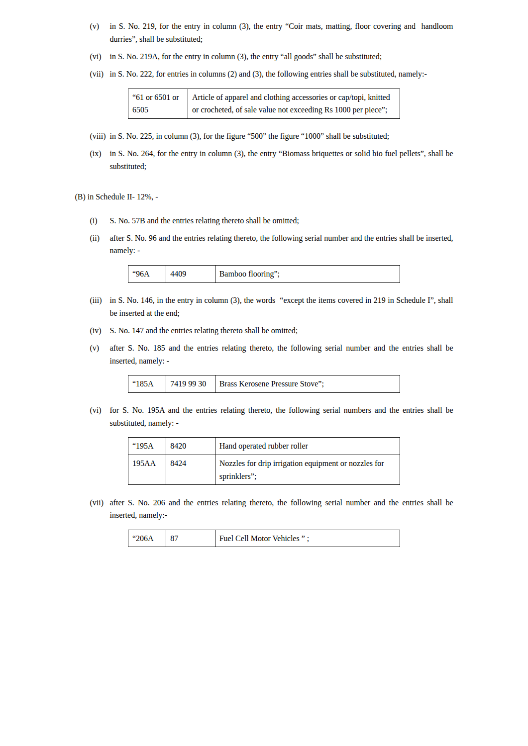(v) in S. No. 219, for the entry in column (3), the entry “Coir mats, matting, floor covering and handloom durries”, shall be substituted;
(vi) in S. No. 219A, for the entry in column (3), the entry “all goods” shall be substituted;
(vii) in S. No. 222, for entries in columns (2) and (3), the following entries shall be substituted, namely:-
| “61 or 6501 or 6505 | Article of apparel and clothing accessories or cap/topi, knitted or crocheted, of sale value not exceeding Rs 1000 per piece”; |
(viii) in S. No. 225, in column (3), for the figure “500” the figure “1000” shall be substituted;
(ix) in S. No. 264, for the entry in column (3), the entry “Biomass briquettes or solid bio fuel pellets”, shall be substituted;
(B) in Schedule II- 12%, -
(i) S. No. 57B and the entries relating thereto shall be omitted;
(ii) after S. No. 96 and the entries relating thereto, the following serial number and the entries shall be inserted, namely: -
| “96A | 4409 | Bamboo flooring”; |
(iii) in S. No. 146, in the entry in column (3), the words “except the items covered in 219 in Schedule I”, shall be inserted at the end;
(iv) S. No. 147 and the entries relating thereto shall be omitted;
(v) after S. No. 185 and the entries relating thereto, the following serial number and the entries shall be inserted, namely: -
| “185A | 7419 99 30 | Brass Kerosene Pressure Stove”; |
(vi) for S. No. 195A and the entries relating thereto, the following serial numbers and the entries shall be substituted, namely: -
| “195A | 8420 | Hand operated rubber roller |
| 195AA | 8424 | Nozzles for drip irrigation equipment or nozzles for sprinklers”; |
(vii) after S. No. 206 and the entries relating thereto, the following serial number and the entries shall be inserted, namely:-
| “206A | 87 | Fuel Cell Motor Vehicles ” ; |